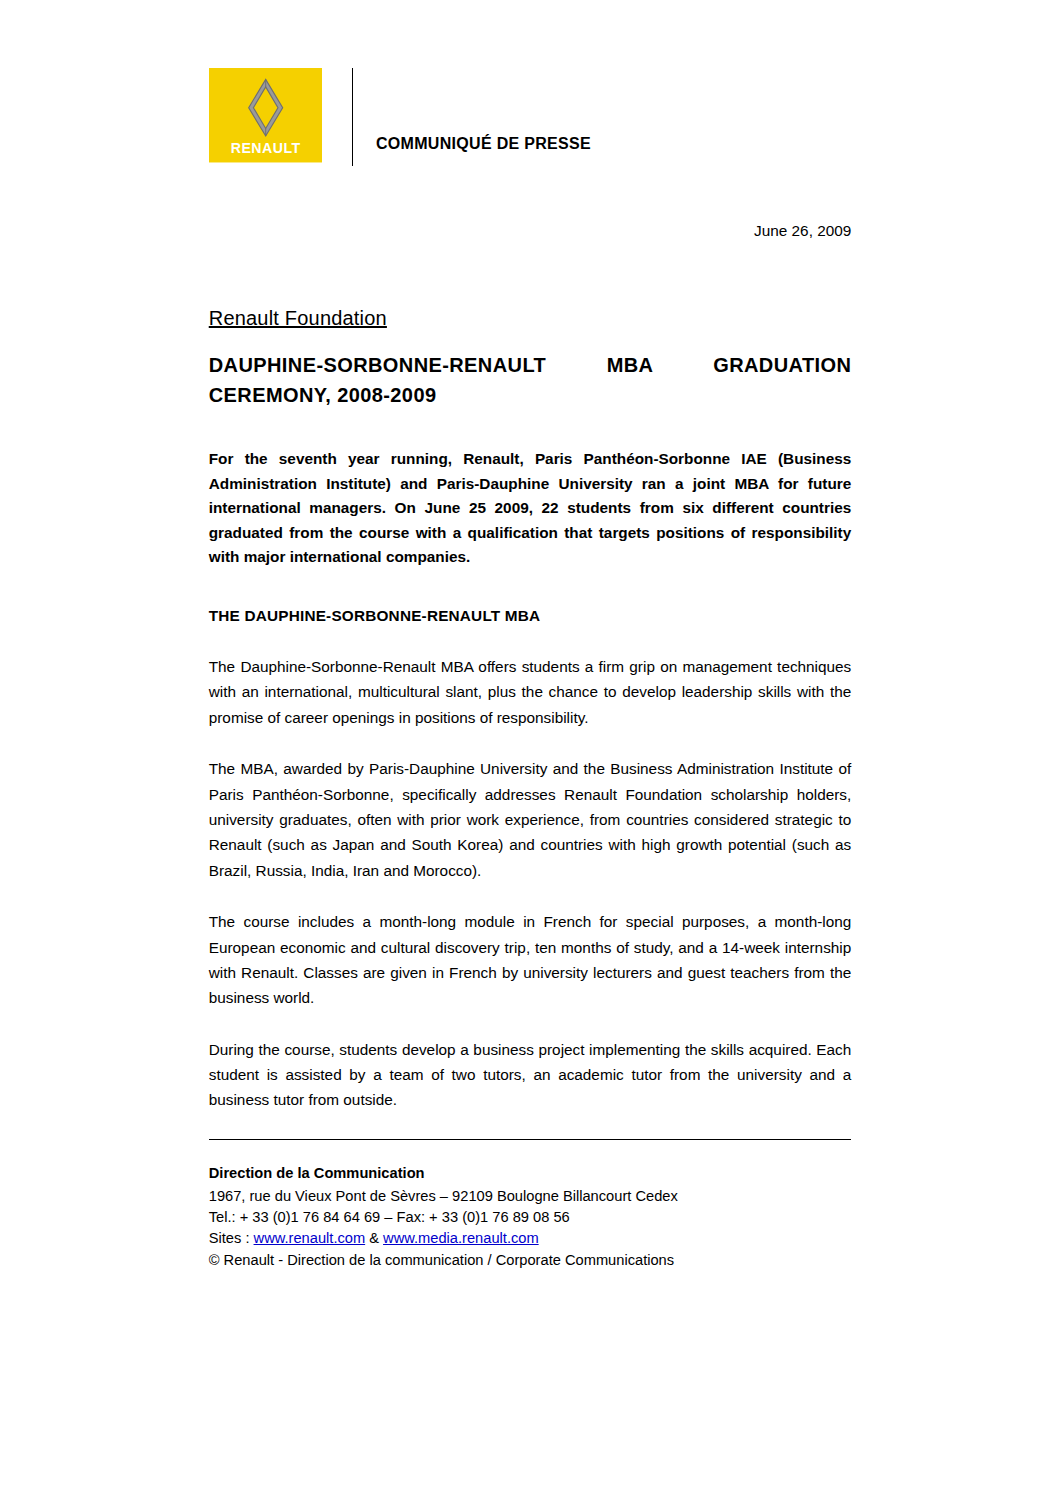RENAULT
COMMUNIQUÉ DE PRESSE
June 26, 2009
Renault Foundation
DAUPHINE-SORBONNE-RENAULT MBA GRADUATION CEREMONY, 2008-2009
For the seventh year running, Renault, Paris Panthéon-Sorbonne IAE (Business Administration Institute) and Paris-Dauphine University ran a joint MBA for future international managers. On June 25 2009, 22 students from six different countries graduated from the course with a qualification that targets positions of responsibility with major international companies.
THE DAUPHINE-SORBONNE-RENAULT MBA
The Dauphine-Sorbonne-Renault MBA offers students a firm grip on management techniques with an international, multicultural slant, plus the chance to develop leadership skills with the promise of career openings in positions of responsibility.
The MBA, awarded by Paris-Dauphine University and the Business Administration Institute of Paris Panthéon-Sorbonne, specifically addresses Renault Foundation scholarship holders, university graduates, often with prior work experience, from countries considered strategic to Renault (such as Japan and South Korea) and countries with high growth potential (such as Brazil, Russia, India, Iran and Morocco).
The course includes a month-long module in French for special purposes, a month-long European economic and cultural discovery trip, ten months of study, and a 14-week internship with Renault. Classes are given in French by university lecturers and guest teachers from the business world.
During the course, students develop a business project implementing the skills acquired. Each student is assisted by a team of two tutors, an academic tutor from the university and a business tutor from outside.
Direction de la Communication
1967, rue du Vieux Pont de Sèvres – 92109 Boulogne Billancourt Cedex
Tel.: + 33 (0)1 76 84 64 69 – Fax: + 33 (0)1 76 89 08 56
Sites : www.renault.com & www.media.renault.com
© Renault - Direction de la communication / Corporate Communications